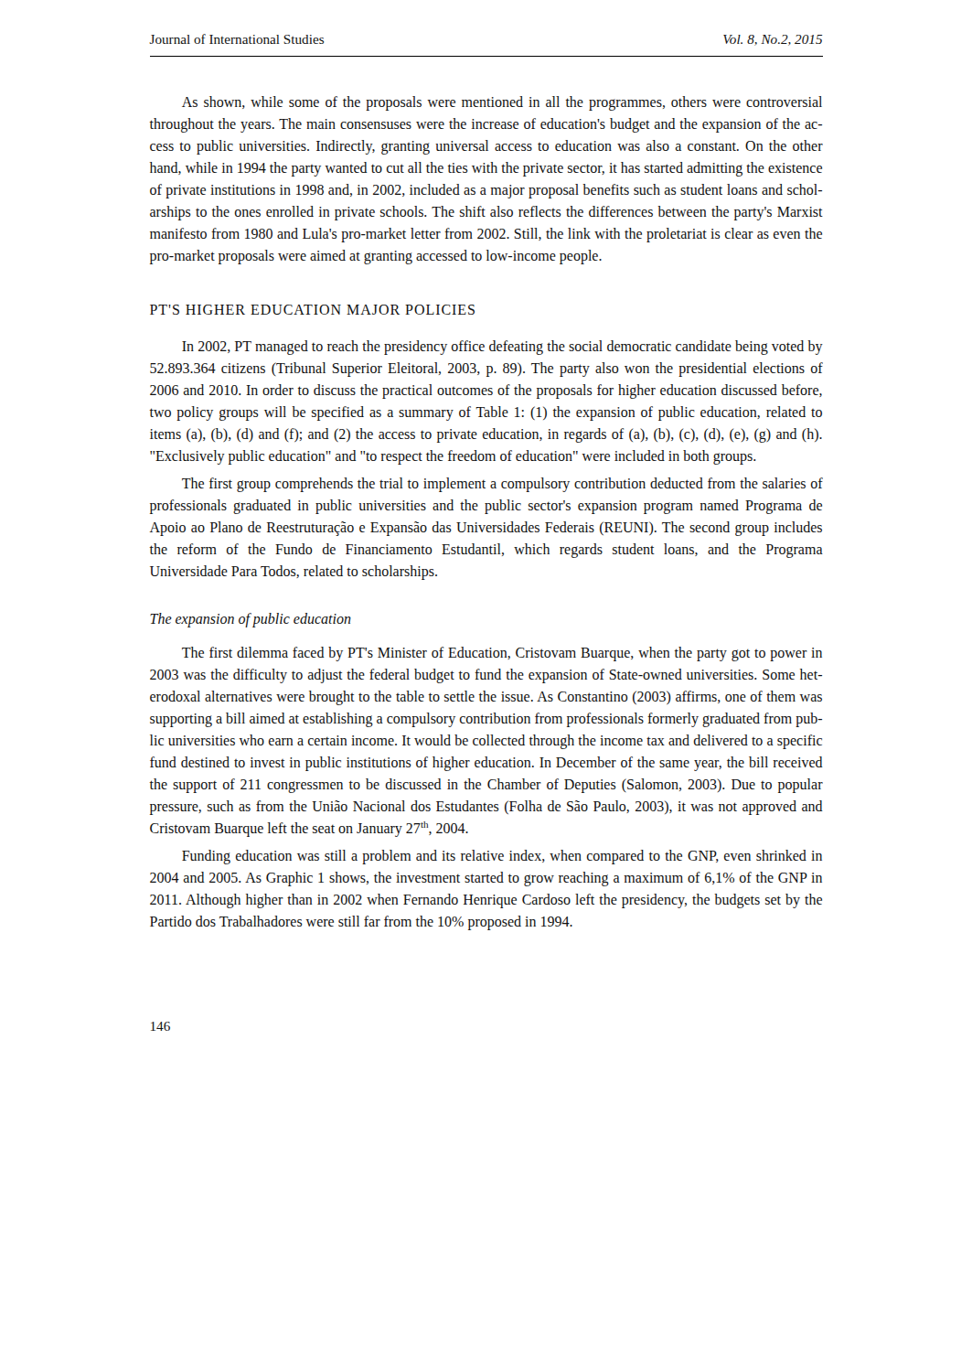Journal of International Studies Vol. 8, No.2, 2015
As shown, while some of the proposals were mentioned in all the programmes, others were controversial throughout the years. The main consensuses were the increase of education's budget and the expansion of the access to public universities. Indirectly, granting universal access to education was also a constant. On the other hand, while in 1994 the party wanted to cut all the ties with the private sector, it has started admitting the existence of private institutions in 1998 and, in 2002, included as a major proposal benefits such as student loans and scholarships to the ones enrolled in private schools. The shift also reflects the differences between the party's Marxist manifesto from 1980 and Lula's pro-market letter from 2002. Still, the link with the proletariat is clear as even the pro-market proposals were aimed at granting accessed to low-income people.
PT's higher education major policies
In 2002, PT managed to reach the presidency office defeating the social democratic candidate being voted by 52.893.364 citizens (Tribunal Superior Eleitoral, 2003, p. 89). The party also won the presidential elections of 2006 and 2010. In order to discuss the practical outcomes of the proposals for higher education discussed before, two policy groups will be specified as a summary of Table 1: (1) the expansion of public education, related to items (a), (b), (d) and (f); and (2) the access to private education, in regards of (a), (b), (c), (d), (e), (g) and (h). "Exclusively public education" and "to respect the freedom of education" were included in both groups.
The first group comprehends the trial to implement a compulsory contribution deducted from the salaries of professionals graduated in public universities and the public sector's expansion program named Programa de Apoio ao Plano de Reestruturação e Expansão das Universidades Federais (REUNI). The second group includes the reform of the Fundo de Financiamento Estudantil, which regards student loans, and the Programa Universidade Para Todos, related to scholarships.
The expansion of public education
The first dilemma faced by PT's Minister of Education, Cristovam Buarque, when the party got to power in 2003 was the difficulty to adjust the federal budget to fund the expansion of State-owned universities. Some heterodoxal alternatives were brought to the table to settle the issue. As Constantino (2003) affirms, one of them was supporting a bill aimed at establishing a compulsory contribution from professionals formerly graduated from public universities who earn a certain income. It would be collected through the income tax and delivered to a specific fund destined to invest in public institutions of higher education. In December of the same year, the bill received the support of 211 congressmen to be discussed in the Chamber of Deputies (Salomon, 2003). Due to popular pressure, such as from the União Nacional dos Estudantes (Folha de São Paulo, 2003), it was not approved and Cristovam Buarque left the seat on January 27th, 2004.
Funding education was still a problem and its relative index, when compared to the GNP, even shrinked in 2004 and 2005. As Graphic 1 shows, the investment started to grow reaching a maximum of 6,1% of the GNP in 2011. Although higher than in 2002 when Fernando Henrique Cardoso left the presidency, the budgets set by the Partido dos Trabalhadores were still far from the 10% proposed in 1994.
146